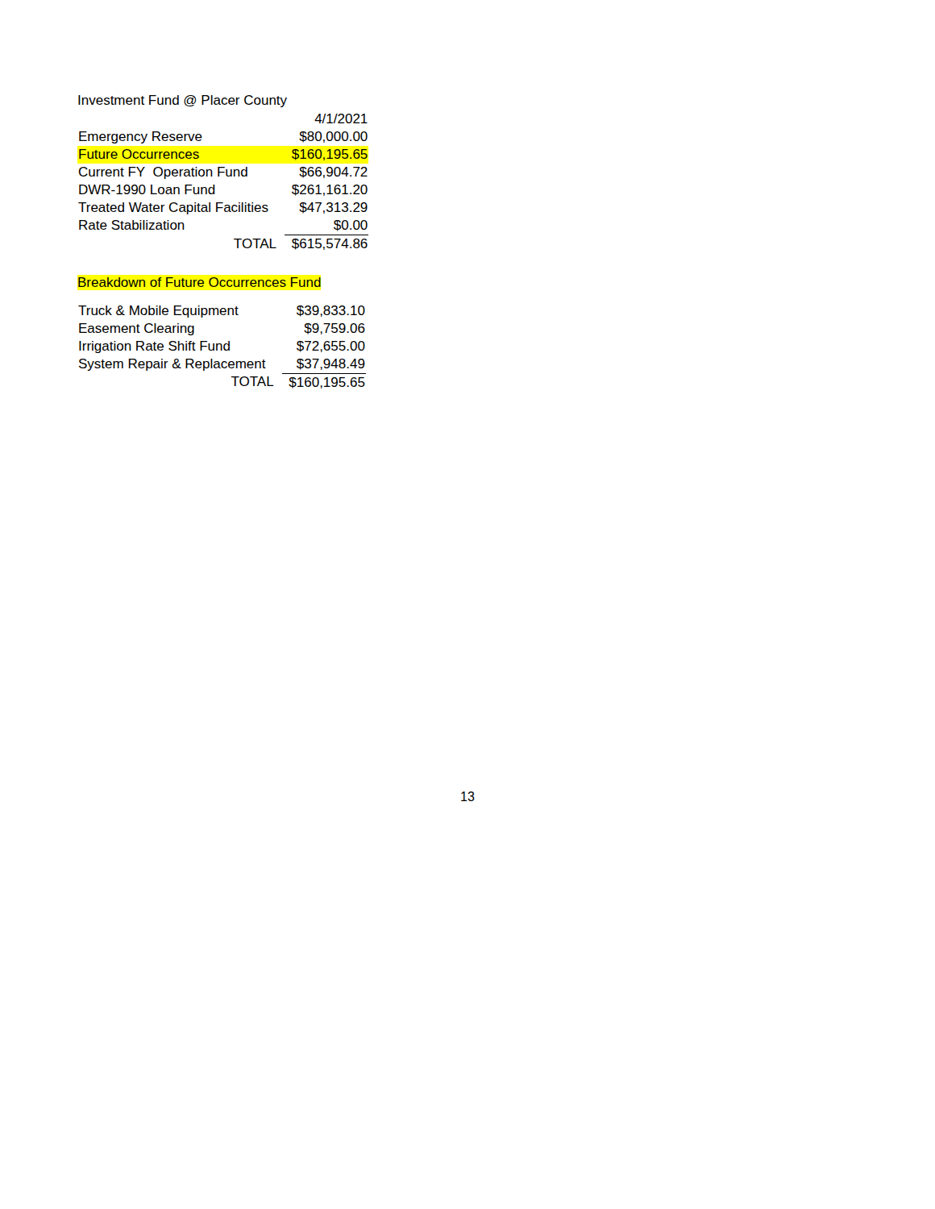Investment Fund @ Placer County
| | 4/1/2021 |
| Emergency Reserve | $80,000.00 |
| Future Occurrences | $160,195.65 |
| Current FY Operation Fund | $66,904.72 |
| DWR-1990 Loan Fund | $261,161.20 |
| Treated Water Capital Facilities | $47,313.29 |
| Rate Stabilization | $0.00 |
| TOTAL | $615,574.86 |
Breakdown of Future Occurrences Fund
| Truck & Mobile Equipment | $39,833.10 |
| Easement Clearing | $9,759.06 |
| Irrigation Rate Shift Fund | $72,655.00 |
| System Repair & Replacement | $37,948.49 |
| TOTAL | $160,195.65 |
13